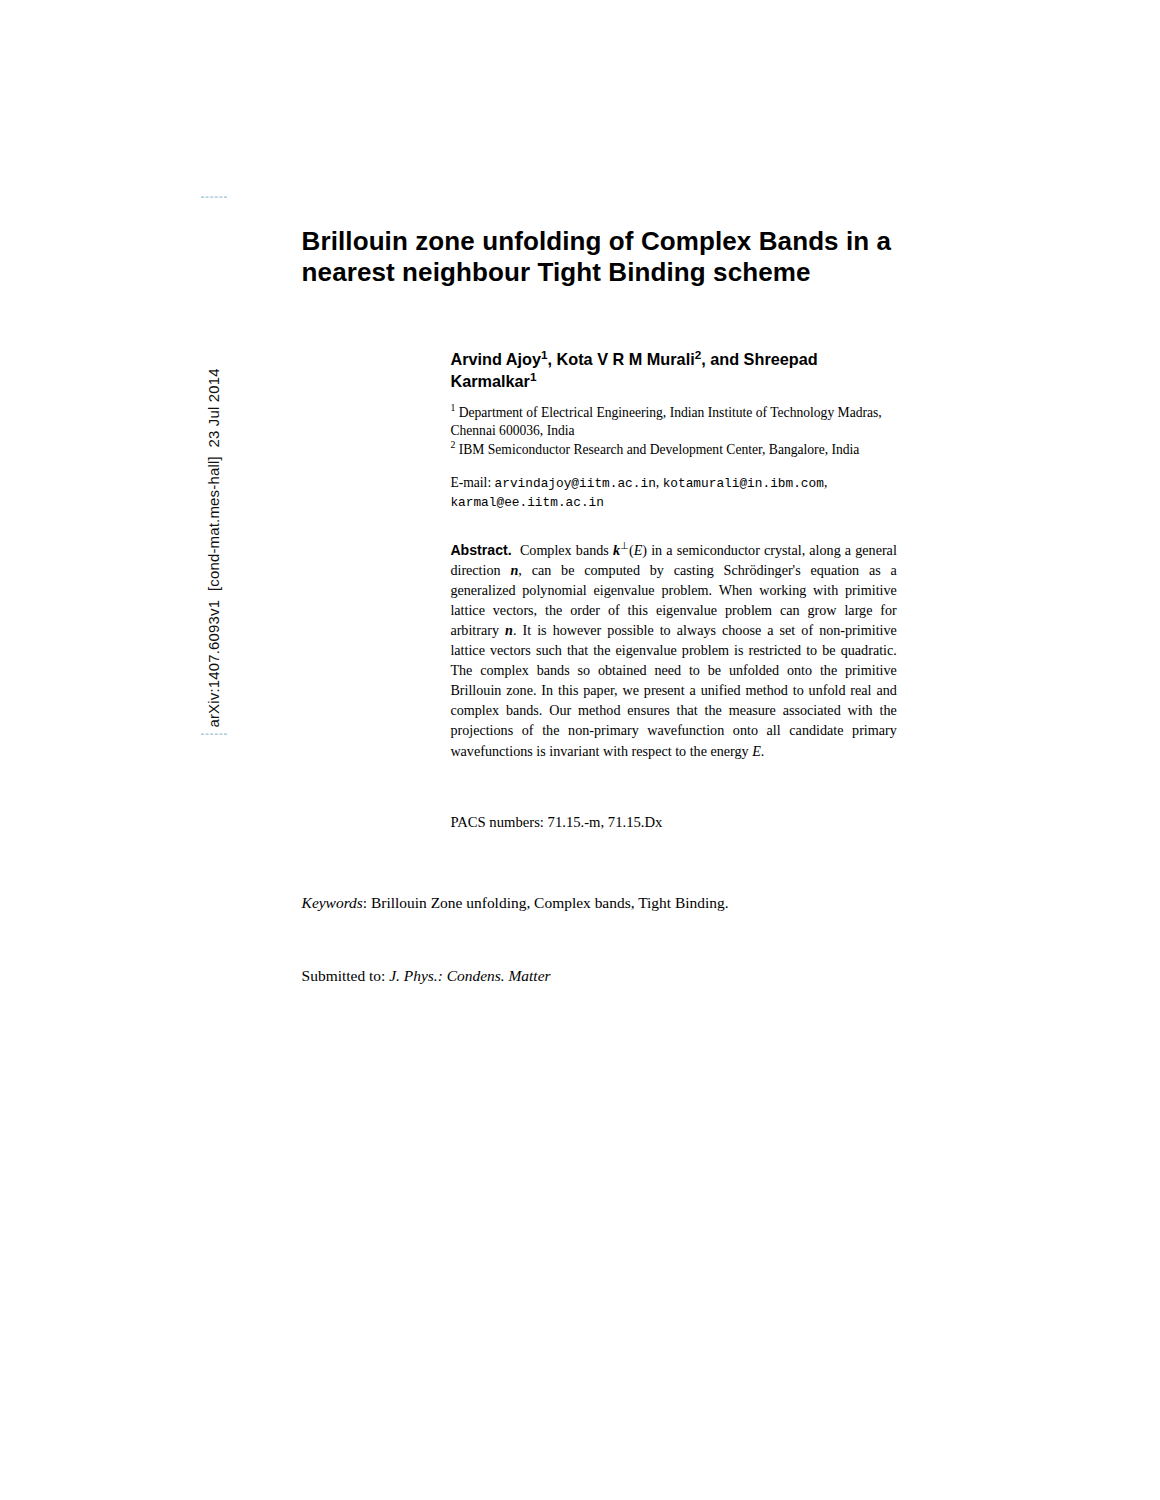arXiv:1407.6093v1 [cond-mat.mes-hall] 23 Jul 2014
Brillouin zone unfolding of Complex Bands in a
nearest neighbour Tight Binding scheme
Arvind Ajoy1, Kota V R M Murali2, and Shreepad Karmalkar1
1 Department of Electrical Engineering, Indian Institute of Technology Madras,
Chennai 600036, India
2 IBM Semiconductor Research and Development Center, Bangalore, India
E-mail: arvindajoy@iitm.ac.in, kotamurali@in.ibm.com, karmal@ee.iitm.ac.in
Abstract. Complex bands k⊥(E) in a semiconductor crystal, along a general direction n, can be computed by casting Schrödinger's equation as a generalized polynomial eigenvalue problem. When working with primitive lattice vectors, the order of this eigenvalue problem can grow large for arbitrary n. It is however possible to always choose a set of non-primitive lattice vectors such that the eigenvalue problem is restricted to be quadratic. The complex bands so obtained need to be unfolded onto the primitive Brillouin zone. In this paper, we present a unified method to unfold real and complex bands. Our method ensures that the measure associated with the projections of the non-primary wavefunction onto all candidate primary wavefunctions is invariant with respect to the energy E.
PACS numbers: 71.15.-m, 71.15.Dx
Keywords: Brillouin Zone unfolding, Complex bands, Tight Binding.
Submitted to: J. Phys.: Condens. Matter